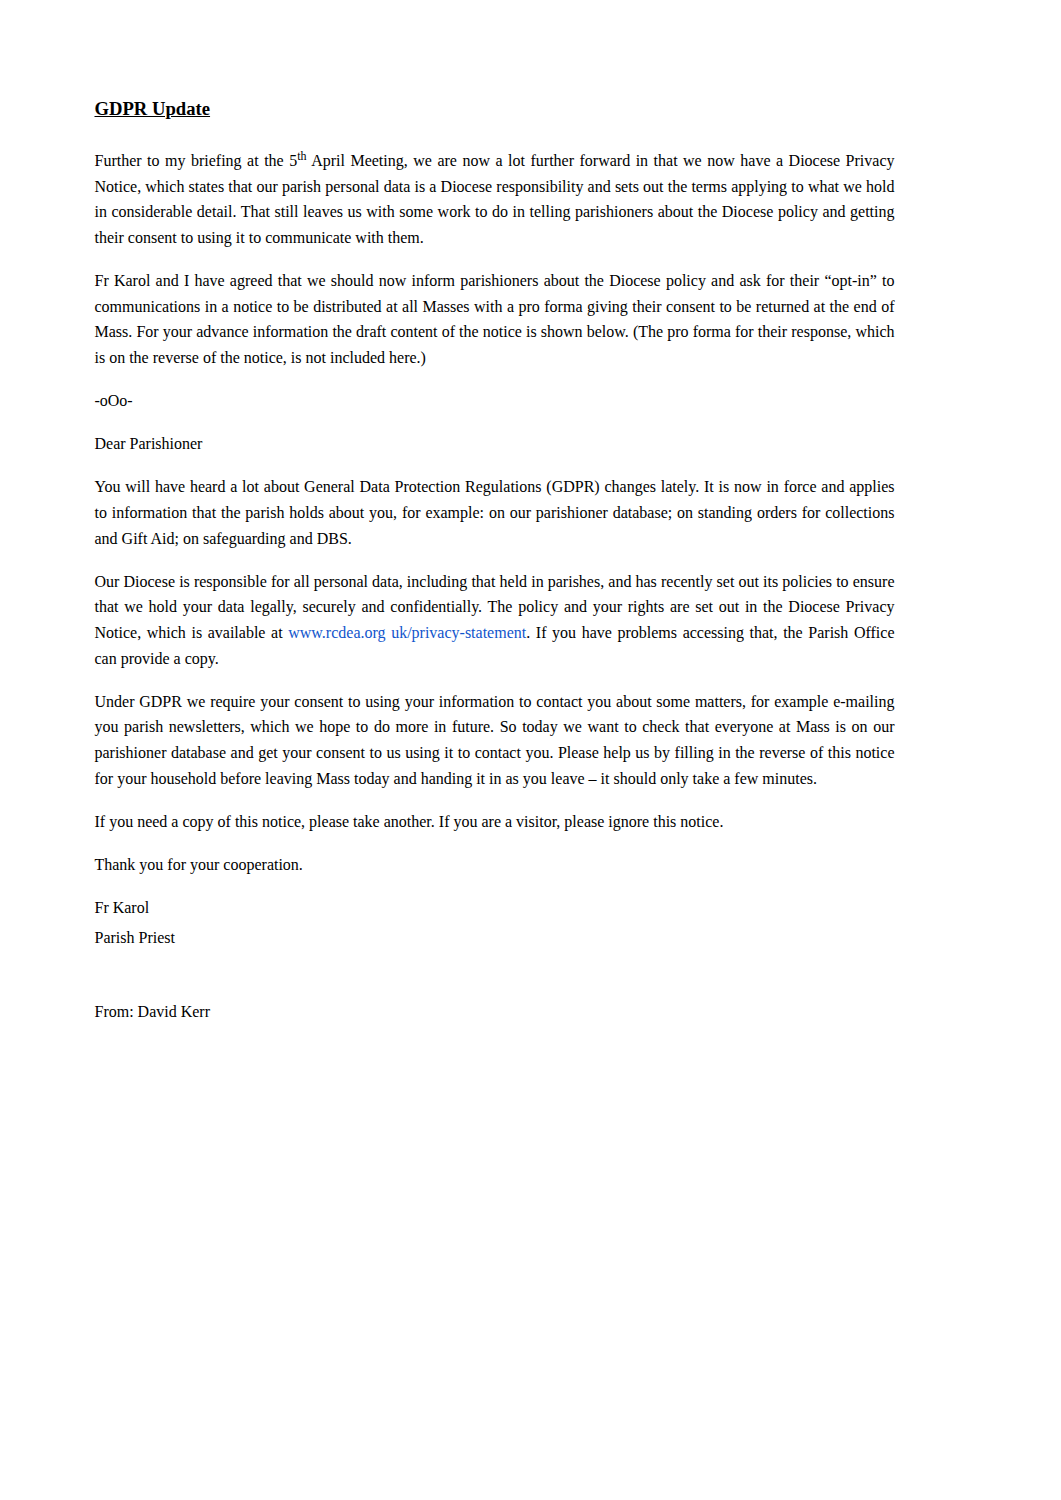GDPR Update
Further to my briefing at the 5th April Meeting, we are now a lot further forward in that we now have a Diocese Privacy Notice, which states that our parish personal data is a Diocese responsibility and sets out the terms applying to what we hold in considerable detail. That still leaves us with some work to do in telling parishioners about the Diocese policy and getting their consent to using it to communicate with them.
Fr Karol and I have agreed that we should now inform parishioners about the Diocese policy and ask for their “opt-in” to communications in a notice to be distributed at all Masses with a pro forma giving their consent to be returned at the end of Mass. For your advance information the draft content of the notice is shown below. (The pro forma for their response, which is on the reverse of the notice, is not included here.)
-oOo-
Dear Parishioner
You will have heard a lot about General Data Protection Regulations (GDPR) changes lately. It is now in force and applies to information that the parish holds about you, for example: on our parishioner database; on standing orders for collections and Gift Aid; on safeguarding and DBS.
Our Diocese is responsible for all personal data, including that held in parishes, and has recently set out its policies to ensure that we hold your data legally, securely and confidentially. The policy and your rights are set out in the Diocese Privacy Notice, which is available at www.rcdea.org uk/privacy-statement. If you have problems accessing that, the Parish Office can provide a copy.
Under GDPR we require your consent to using your information to contact you about some matters, for example e-mailing you parish newsletters, which we hope to do more in future. So today we want to check that everyone at Mass is on our parishioner database and get your consent to us using it to contact you. Please help us by filling in the reverse of this notice for your household before leaving Mass today and handing it in as you leave – it should only take a few minutes.
If you need a copy of this notice, please take another. If you are a visitor, please ignore this notice.
Thank you for your cooperation.
Fr Karol
Parish Priest
From: David Kerr